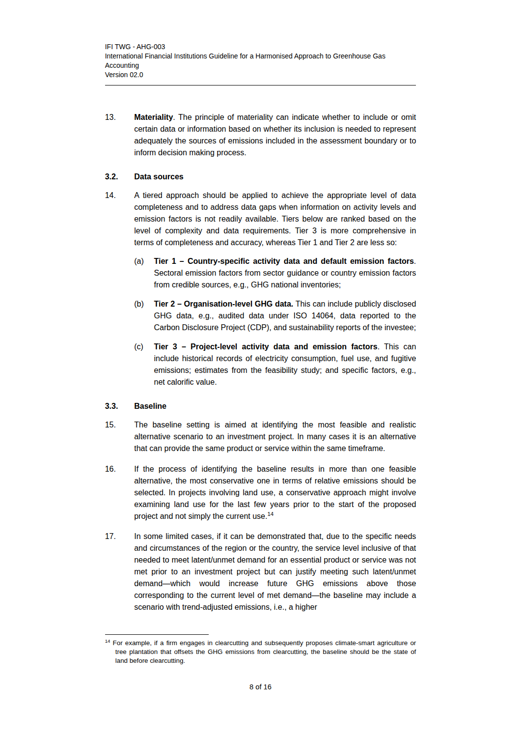IFI TWG - AHG-003
International Financial Institutions Guideline for a Harmonised Approach to Greenhouse Gas Accounting
Version 02.0
13. Materiality. The principle of materiality can indicate whether to include or omit certain data or information based on whether its inclusion is needed to represent adequately the sources of emissions included in the assessment boundary or to inform decision making process.
3.2. Data sources
14. A tiered approach should be applied to achieve the appropriate level of data completeness and to address data gaps when information on activity levels and emission factors is not readily available. Tiers below are ranked based on the level of complexity and data requirements. Tier 3 is more comprehensive in terms of completeness and accuracy, whereas Tier 1 and Tier 2 are less so:
(a) Tier 1 – Country-specific activity data and default emission factors. Sectoral emission factors from sector guidance or country emission factors from credible sources, e.g., GHG national inventories;
(b) Tier 2 – Organisation-level GHG data. This can include publicly disclosed GHG data, e.g., audited data under ISO 14064, data reported to the Carbon Disclosure Project (CDP), and sustainability reports of the investee;
(c) Tier 3 – Project-level activity data and emission factors. This can include historical records of electricity consumption, fuel use, and fugitive emissions; estimates from the feasibility study; and specific factors, e.g., net calorific value.
3.3. Baseline
15. The baseline setting is aimed at identifying the most feasible and realistic alternative scenario to an investment project. In many cases it is an alternative that can provide the same product or service within the same timeframe.
16. If the process of identifying the baseline results in more than one feasible alternative, the most conservative one in terms of relative emissions should be selected. In projects involving land use, a conservative approach might involve examining land use for the last few years prior to the start of the proposed project and not simply the current use.14
17. In some limited cases, if it can be demonstrated that, due to the specific needs and circumstances of the region or the country, the service level inclusive of that needed to meet latent/unmet demand for an essential product or service was not met prior to an investment project but can justify meeting such latent/unmet demand—which would increase future GHG emissions above those corresponding to the current level of met demand—the baseline may include a scenario with trend-adjusted emissions, i.e., a higher
14 For example, if a firm engages in clearcutting and subsequently proposes climate-smart agriculture or tree plantation that offsets the GHG emissions from clearcutting, the baseline should be the state of land before clearcutting.
8 of 16